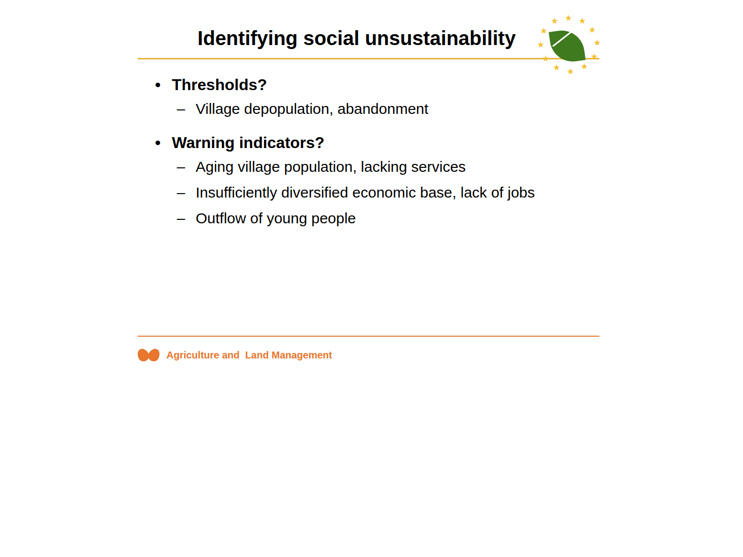★ ★ ★ ★ ★ ★ ★ ★ ★ ★ ★ ★
Identifying social unsustainability
Thresholds?
Village depopulation, abandonment
Warning indicators?
Aging village population, lacking services
Insufficiently diversified economic base, lack of jobs
Outflow of young people
Agriculture and Land Management